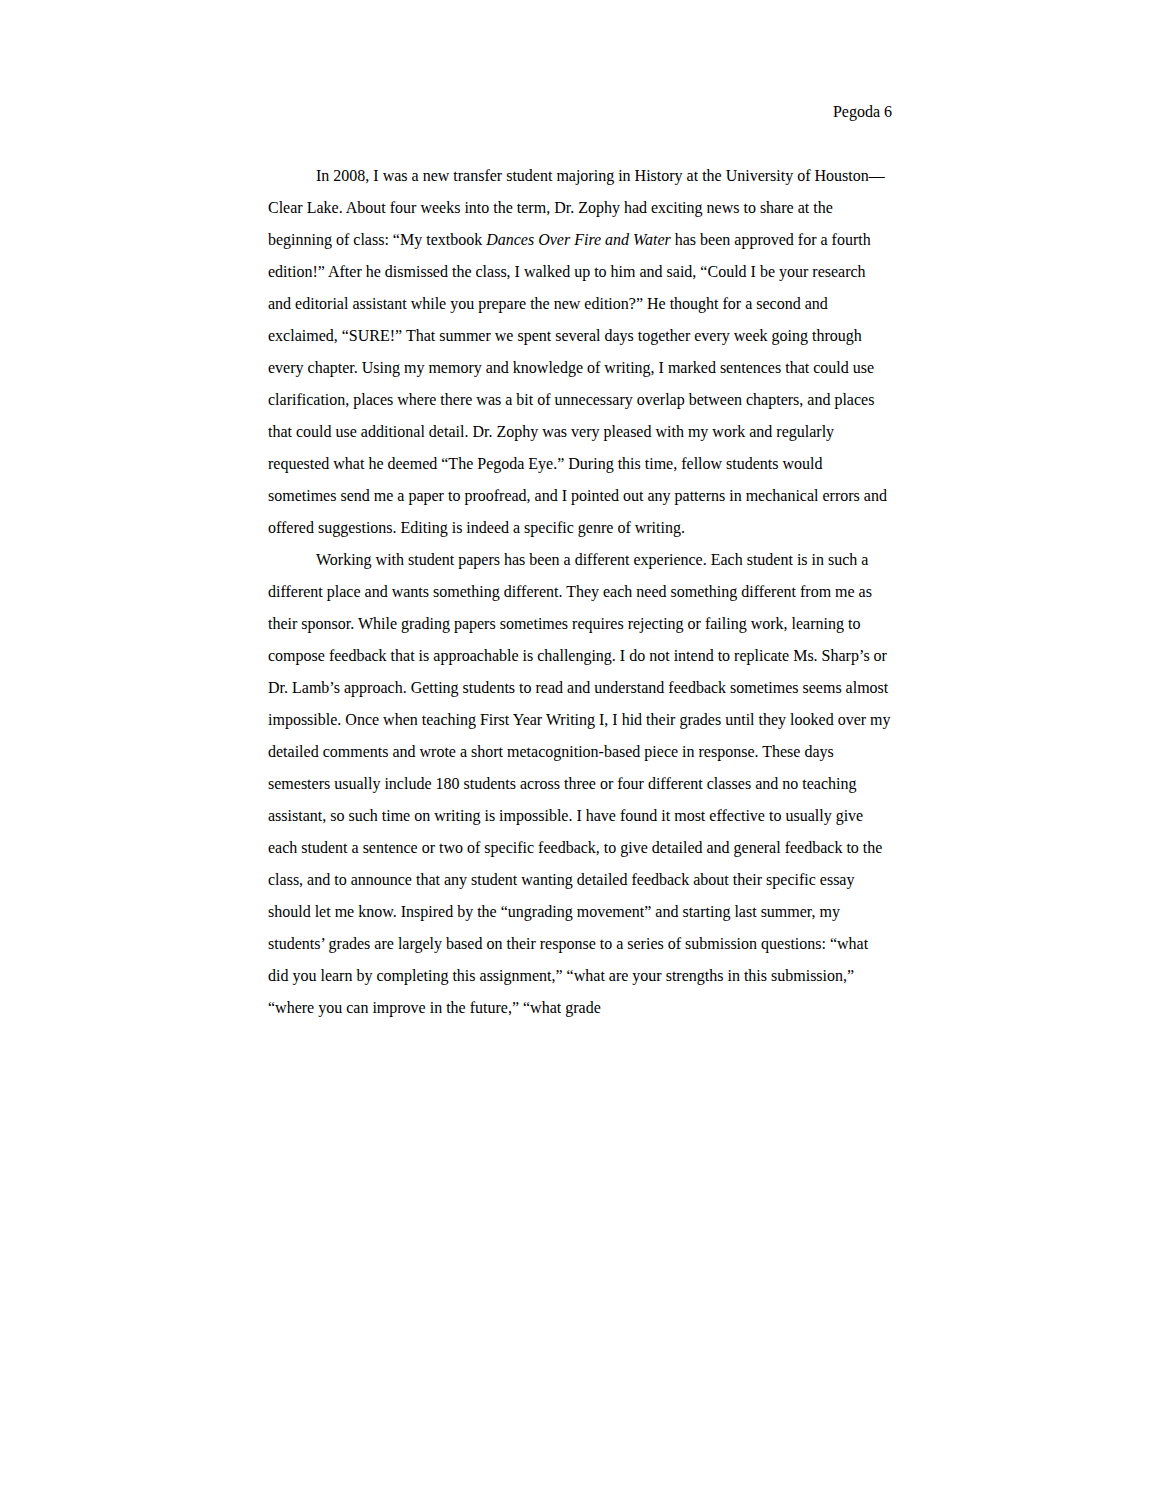Pegoda 6
In 2008, I was a new transfer student majoring in History at the University of Houston—Clear Lake. About four weeks into the term, Dr. Zophy had exciting news to share at the beginning of class: “My textbook Dances Over Fire and Water has been approved for a fourth edition!” After he dismissed the class, I walked up to him and said, “Could I be your research and editorial assistant while you prepare the new edition?” He thought for a second and exclaimed, “SURE!” That summer we spent several days together every week going through every chapter. Using my memory and knowledge of writing, I marked sentences that could use clarification, places where there was a bit of unnecessary overlap between chapters, and places that could use additional detail. Dr. Zophy was very pleased with my work and regularly requested what he deemed “The Pegoda Eye.” During this time, fellow students would sometimes send me a paper to proofread, and I pointed out any patterns in mechanical errors and offered suggestions. Editing is indeed a specific genre of writing.
Working with student papers has been a different experience. Each student is in such a different place and wants something different. They each need something different from me as their sponsor. While grading papers sometimes requires rejecting or failing work, learning to compose feedback that is approachable is challenging. I do not intend to replicate Ms. Sharp’s or Dr. Lamb’s approach. Getting students to read and understand feedback sometimes seems almost impossible. Once when teaching First Year Writing I, I hid their grades until they looked over my detailed comments and wrote a short metacognition-based piece in response. These days semesters usually include 180 students across three or four different classes and no teaching assistant, so such time on writing is impossible. I have found it most effective to usually give each student a sentence or two of specific feedback, to give detailed and general feedback to the class, and to announce that any student wanting detailed feedback about their specific essay should let me know. Inspired by the “ungrading movement” and starting last summer, my students’ grades are largely based on their response to a series of submission questions: “what did you learn by completing this assignment,” “what are your strengths in this submission,” “where you can improve in the future,” “what grade